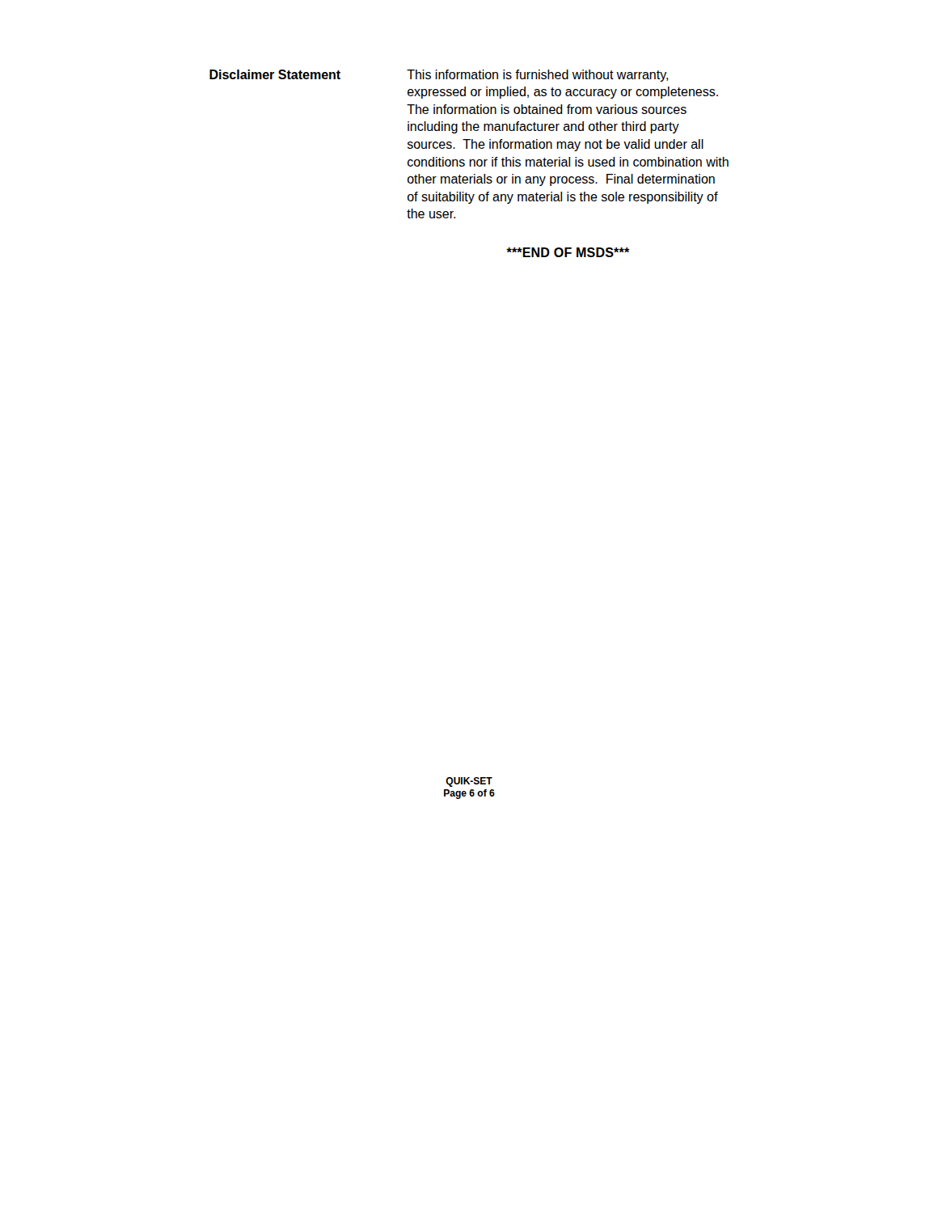Disclaimer Statement
This information is furnished without warranty, expressed or implied, as to accuracy or completeness. The information is obtained from various sources including the manufacturer and other third party sources. The information may not be valid under all conditions nor if this material is used in combination with other materials or in any process. Final determination of suitability of any material is the sole responsibility of the user.
***END OF MSDS***
QUIK-SET
Page 6 of 6